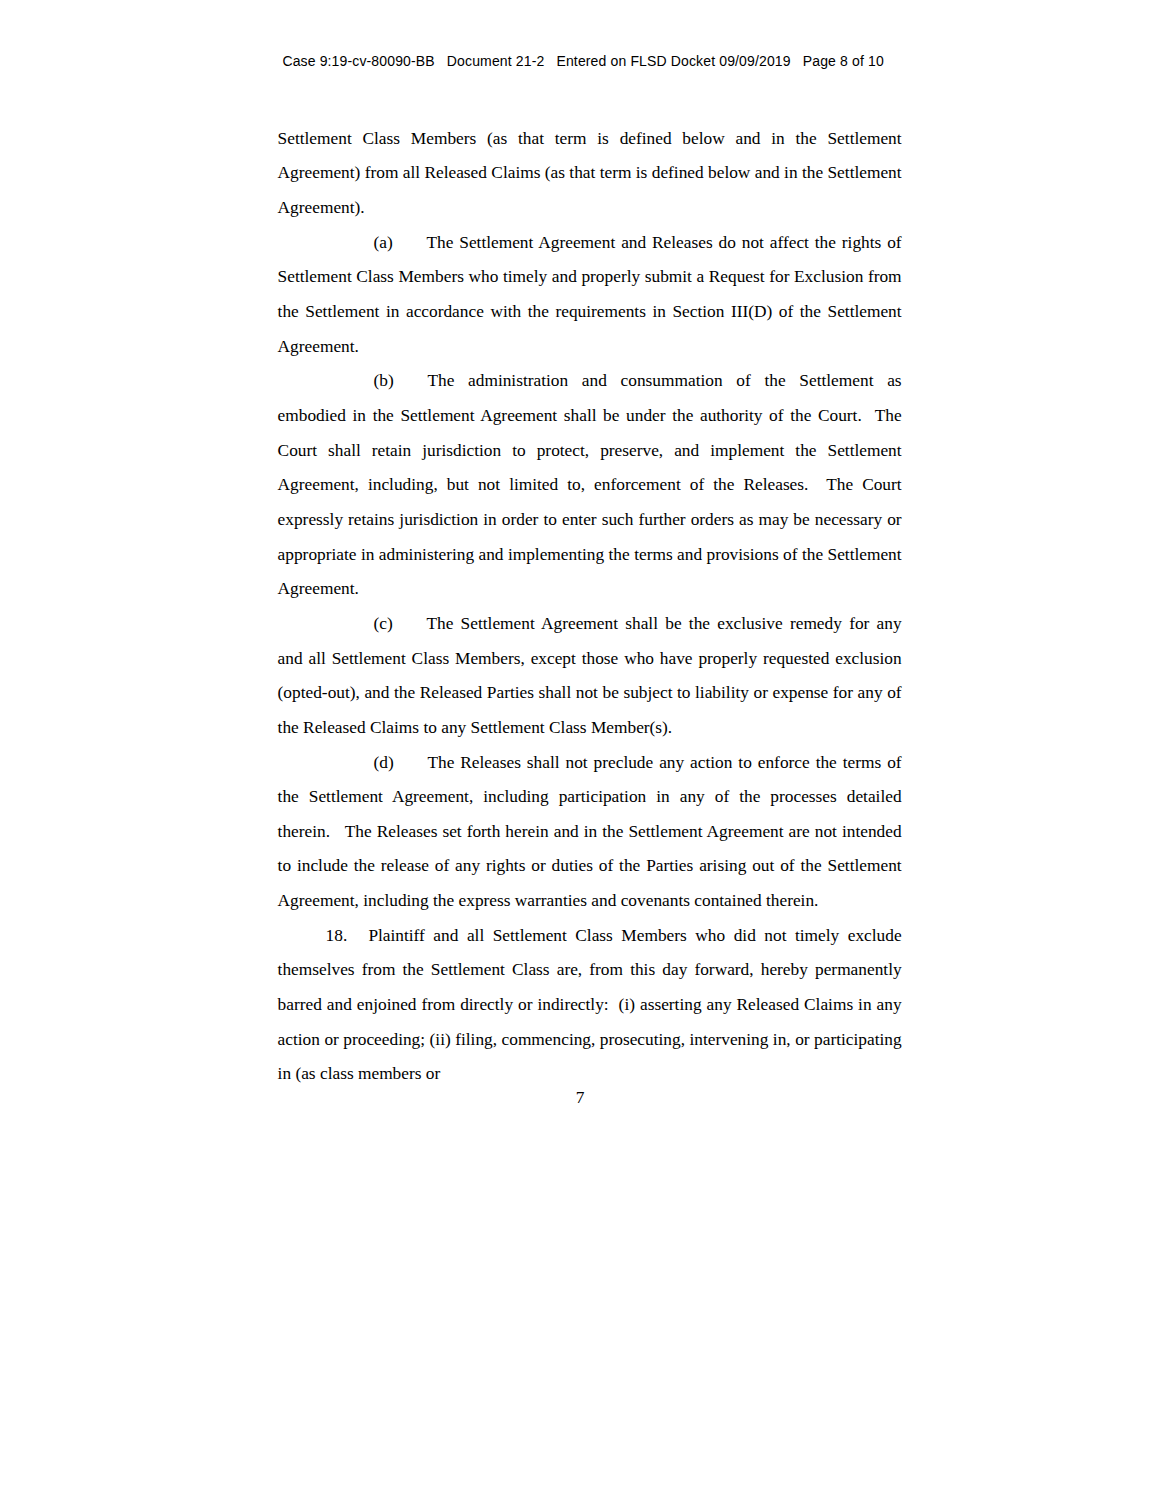Case 9:19-cv-80090-BB Document 21-2 Entered on FLSD Docket 09/09/2019 Page 8 of 10
Settlement Class Members (as that term is defined below and in the Settlement Agreement) from all Released Claims (as that term is defined below and in the Settlement Agreement).
(a) The Settlement Agreement and Releases do not affect the rights of Settlement Class Members who timely and properly submit a Request for Exclusion from the Settlement in accordance with the requirements in Section III(D) of the Settlement Agreement.
(b) The administration and consummation of the Settlement as embodied in the Settlement Agreement shall be under the authority of the Court. The Court shall retain jurisdiction to protect, preserve, and implement the Settlement Agreement, including, but not limited to, enforcement of the Releases. The Court expressly retains jurisdiction in order to enter such further orders as may be necessary or appropriate in administering and implementing the terms and provisions of the Settlement Agreement.
(c) The Settlement Agreement shall be the exclusive remedy for any and all Settlement Class Members, except those who have properly requested exclusion (opted-out), and the Released Parties shall not be subject to liability or expense for any of the Released Claims to any Settlement Class Member(s).
(d) The Releases shall not preclude any action to enforce the terms of the Settlement Agreement, including participation in any of the processes detailed therein. The Releases set forth herein and in the Settlement Agreement are not intended to include the release of any rights or duties of the Parties arising out of the Settlement Agreement, including the express warranties and covenants contained therein.
18. Plaintiff and all Settlement Class Members who did not timely exclude themselves from the Settlement Class are, from this day forward, hereby permanently barred and enjoined from directly or indirectly: (i) asserting any Released Claims in any action or proceeding; (ii) filing, commencing, prosecuting, intervening in, or participating in (as class members or
7